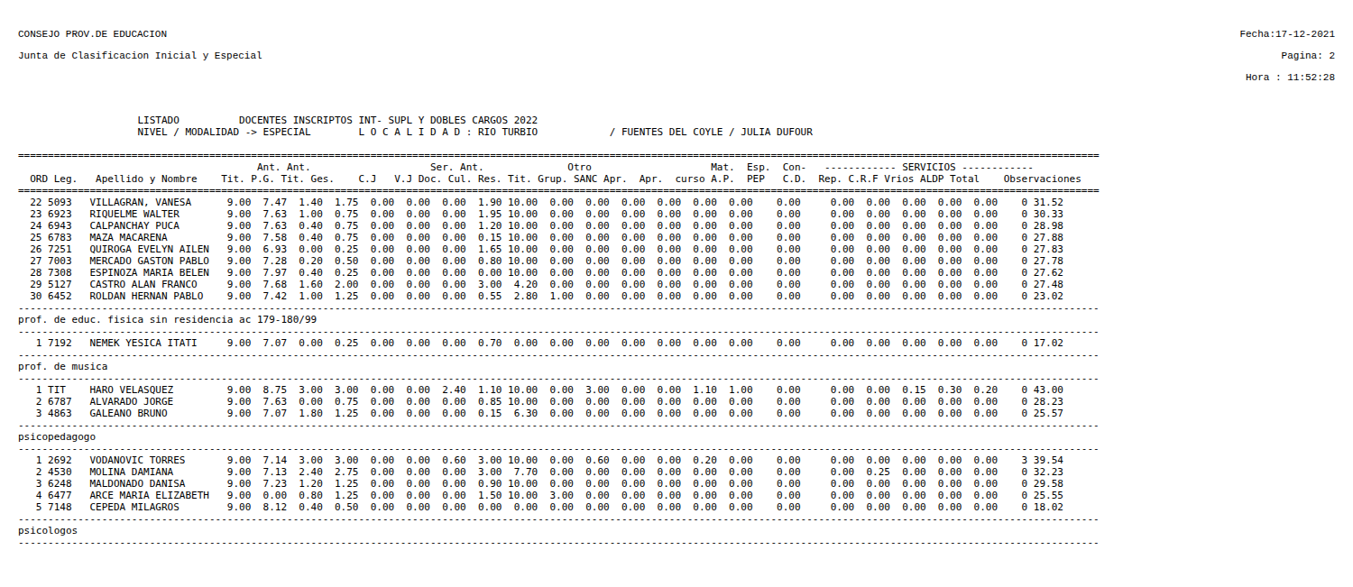CONSEJO PROV.DE EDUCACION Fecha:17-12-2021
Junta de Clasificacion Inicial y Especial Pagina: 2
Hora : 11:52:28
                    LISTADO          DOCENTES INSCRIPTOS INT- SUPL Y DOBLES CARGOS 2022
                    NIVEL / MODALIDAD -> ESPECIAL        L O C A L I D A D : RIO TURBIO            / FUENTES DEL COYLE / JULIA DUFOUR

=====================================================================================================================================================================================
                                        Ant. Ant.                    Ser. Ant.              Otro                    Mat.  Esp.  Con-   ------------ SERVICIOS ------------
  ORD Leg.   Apellido y Nombre    Tit. P.G. Tit. Ges.    C.J   V.J Doc. Cul. Res. Tit. Grup. SANC Apr.  Apr.  curso A.P.  PEP   C.D.  Rep. C.R.F Vrios ALDP Total    Observaciones
=====================================================================================================================================================================================
  22 5093   VILLAGRAN, VANESA      9.00  7.47  1.40  1.75  0.00  0.00  0.00  1.90 10.00  0.00  0.00  0.00  0.00  0.00  0.00    0.00     0.00  0.00  0.00  0.00  0.00    0 31.52
  23 6923   RIQUELME WALTER        9.00  7.63  1.00  0.75  0.00  0.00  0.00  1.95 10.00  0.00  0.00  0.00  0.00  0.00  0.00    0.00     0.00  0.00  0.00  0.00  0.00    0 30.33
  24 6943   CALPANCHAY PUCA        9.00  7.63  0.40  0.75  0.00  0.00  0.00  1.20 10.00  0.00  0.00  0.00  0.00  0.00  0.00    0.00     0.00  0.00  0.00  0.00  0.00    0 28.98
  25 6783   MAZA MACARENA          9.00  7.58  0.40  0.75  0.00  0.00  0.00  0.15 10.00  0.00  0.00  0.00  0.00  0.00  0.00    0.00     0.00  0.00  0.00  0.00  0.00    0 27.88
  26 7251   QUIROGA EVELYN AILEN   9.00  6.93  0.00  0.25  0.00  0.00  0.00  1.65 10.00  0.00  0.00  0.00  0.00  0.00  0.00    0.00     0.00  0.00  0.00  0.00  0.00    0 27.83
  27 7003   MERCADO GASTON PABLO   9.00  7.28  0.20  0.50  0.00  0.00  0.00  0.80 10.00  0.00  0.00  0.00  0.00  0.00  0.00    0.00     0.00  0.00  0.00  0.00  0.00    0 27.78
  28 7308   ESPINOZA MARIA BELEN   9.00  7.97  0.40  0.25  0.00  0.00  0.00  0.00 10.00  0.00  0.00  0.00  0.00  0.00  0.00    0.00     0.00  0.00  0.00  0.00  0.00    0 27.62
  29 5127   CASTRO ALAN FRANCO     9.00  7.68  1.60  2.00  0.00  0.00  0.00  3.00  4.20  0.00  0.00  0.00  0.00  0.00  0.00    0.00     0.00  0.00  0.00  0.00  0.00    0 27.48
  30 6452   ROLDAN HERNAN PABLO    9.00  7.42  1.00  1.25  0.00  0.00  0.00  0.55  2.80  1.00  0.00  0.00  0.00  0.00  0.00    0.00     0.00  0.00  0.00  0.00  0.00    0 23.02
-------------------------------------------------------------------------------------------------------------------------------------------------------------------------------------
prof. de educ. fisica sin residencia ac 179-180/99
-------------------------------------------------------------------------------------------------------------------------------------------------------------------------------------
   1 7192   NEMEK YESICA ITATI     9.00  7.07  0.00  0.25  0.00  0.00  0.00  0.70  0.00  0.00  0.00  0.00  0.00  0.00  0.00    0.00     0.00  0.00  0.00  0.00  0.00    0 17.02
-------------------------------------------------------------------------------------------------------------------------------------------------------------------------------------
prof. de musica
-------------------------------------------------------------------------------------------------------------------------------------------------------------------------------------
   1 TIT    HARO VELASQUEZ         9.00  8.75  3.00  3.00  0.00  0.00  2.40  1.10 10.00  0.00  3.00  0.00  0.00  1.10  1.00    0.00     0.00  0.00  0.15  0.30  0.20    0 43.00
   2 6787   ALVARADO JORGE         9.00  7.63  0.00  0.75  0.00  0.00  0.00  0.85 10.00  0.00  0.00  0.00  0.00  0.00  0.00    0.00     0.00  0.00  0.00  0.00  0.00    0 28.23
   3 4863   GALEANO BRUNO          9.00  7.07  1.80  1.25  0.00  0.00  0.00  0.15  6.30  0.00  0.00  0.00  0.00  0.00  0.00    0.00     0.00  0.00  0.00  0.00  0.00    0 25.57
-------------------------------------------------------------------------------------------------------------------------------------------------------------------------------------
psicopedagogo
-------------------------------------------------------------------------------------------------------------------------------------------------------------------------------------
   1 2692   VODANOVIC TORRES       9.00  7.14  3.00  3.00  0.00  0.00  0.60  3.00 10.00  0.00  0.60  0.00  0.00  0.20  0.00    0.00     0.00  0.00  0.00  0.00  0.00    3 39.54
   2 4530   MOLINA DAMIANA         9.00  7.13  2.40  2.75  0.00  0.00  0.00  3.00  7.70  0.00  0.00  0.00  0.00  0.00  0.00    0.00     0.00  0.25  0.00  0.00  0.00    0 32.23
   3 6248   MALDONADO DANISA       9.00  7.23  1.20  1.25  0.00  0.00  0.00  0.90 10.00  0.00  0.00  0.00  0.00  0.00  0.00    0.00     0.00  0.00  0.00  0.00  0.00    0 29.58
   4 6477   ARCE MARIA ELIZABETH   9.00  0.00  0.80  1.25  0.00  0.00  0.00  1.50 10.00  3.00  0.00  0.00  0.00  0.00  0.00    0.00     0.00  0.00  0.00  0.00  0.00    0 25.55
   5 7148   CEPEDA MILAGROS        9.00  8.12  0.40  0.50  0.00  0.00  0.00  0.00  0.00  0.00  0.00  0.00  0.00  0.00  0.00    0.00     0.00  0.00  0.00  0.00  0.00    0 18.02
-------------------------------------------------------------------------------------------------------------------------------------------------------------------------------------
psicologos
-------------------------------------------------------------------------------------------------------------------------------------------------------------------------------------